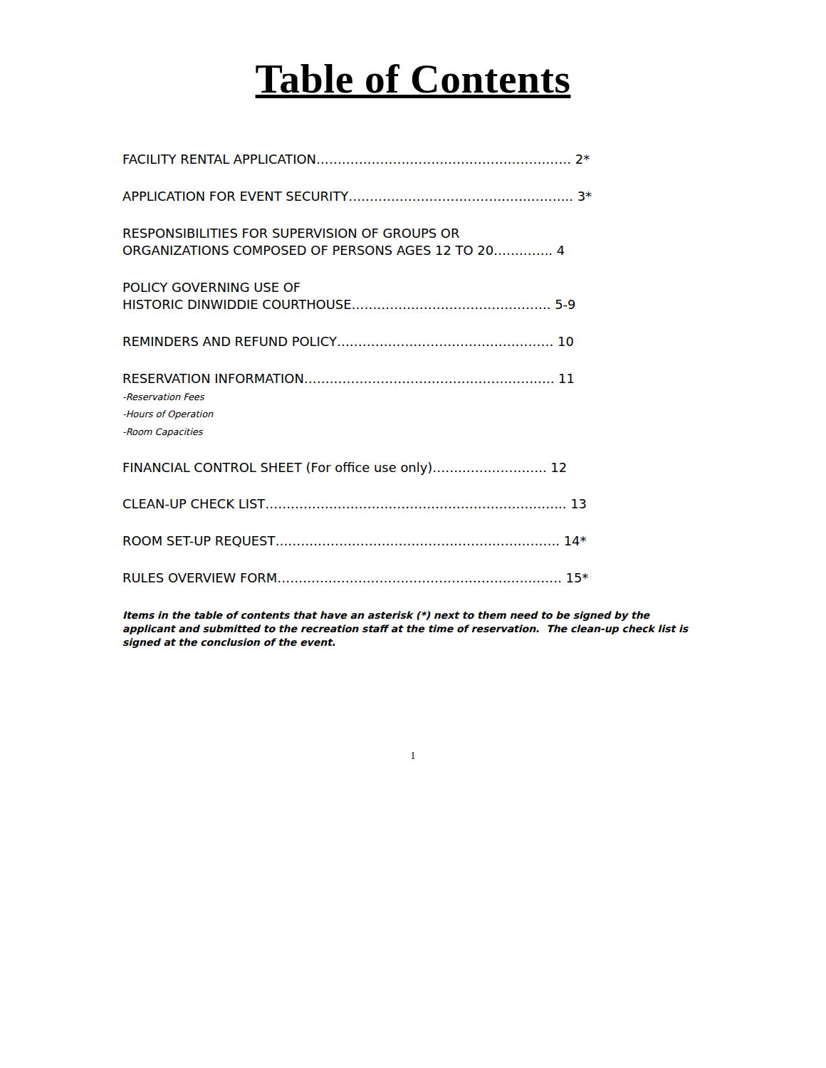Table of Contents
FACILITY RENTAL APPLICATION…………………………………………………… 2*
APPLICATION FOR EVENT SECURITY…………………………………………….. 3*
RESPONSIBILITIES FOR SUPERVISION OF GROUPS OR ORGANIZATIONS COMPOSED OF PERSONS AGES 12 TO 20………….. 4
POLICY GOVERNING USE OF HISTORIC DINWIDDIE COURTHOUSE…………….…………………………. 5-9
REMINDERS AND REFUND POLICY…………………………………………… 10
RESERVATION INFORMATION………………………………………………….. 11 -Reservation Fees
-Hours of Operation
-Room Capacities
FINANCIAL CONTROL SHEET (For office use only)…….……………….. 12
CLEAN-UP CHECK LIST…………………………………………………………….. 13
ROOM SET-UP REQUEST…………………………………………………………. 14*
RULES OVERVIEW FORM…………………………………………………………. 15*
Items in the table of contents that have an asterisk (*) next to them need to be signed by the applicant and submitted to the recreation staff at the time of reservation. The clean-up check list is signed at the conclusion of the event.
1